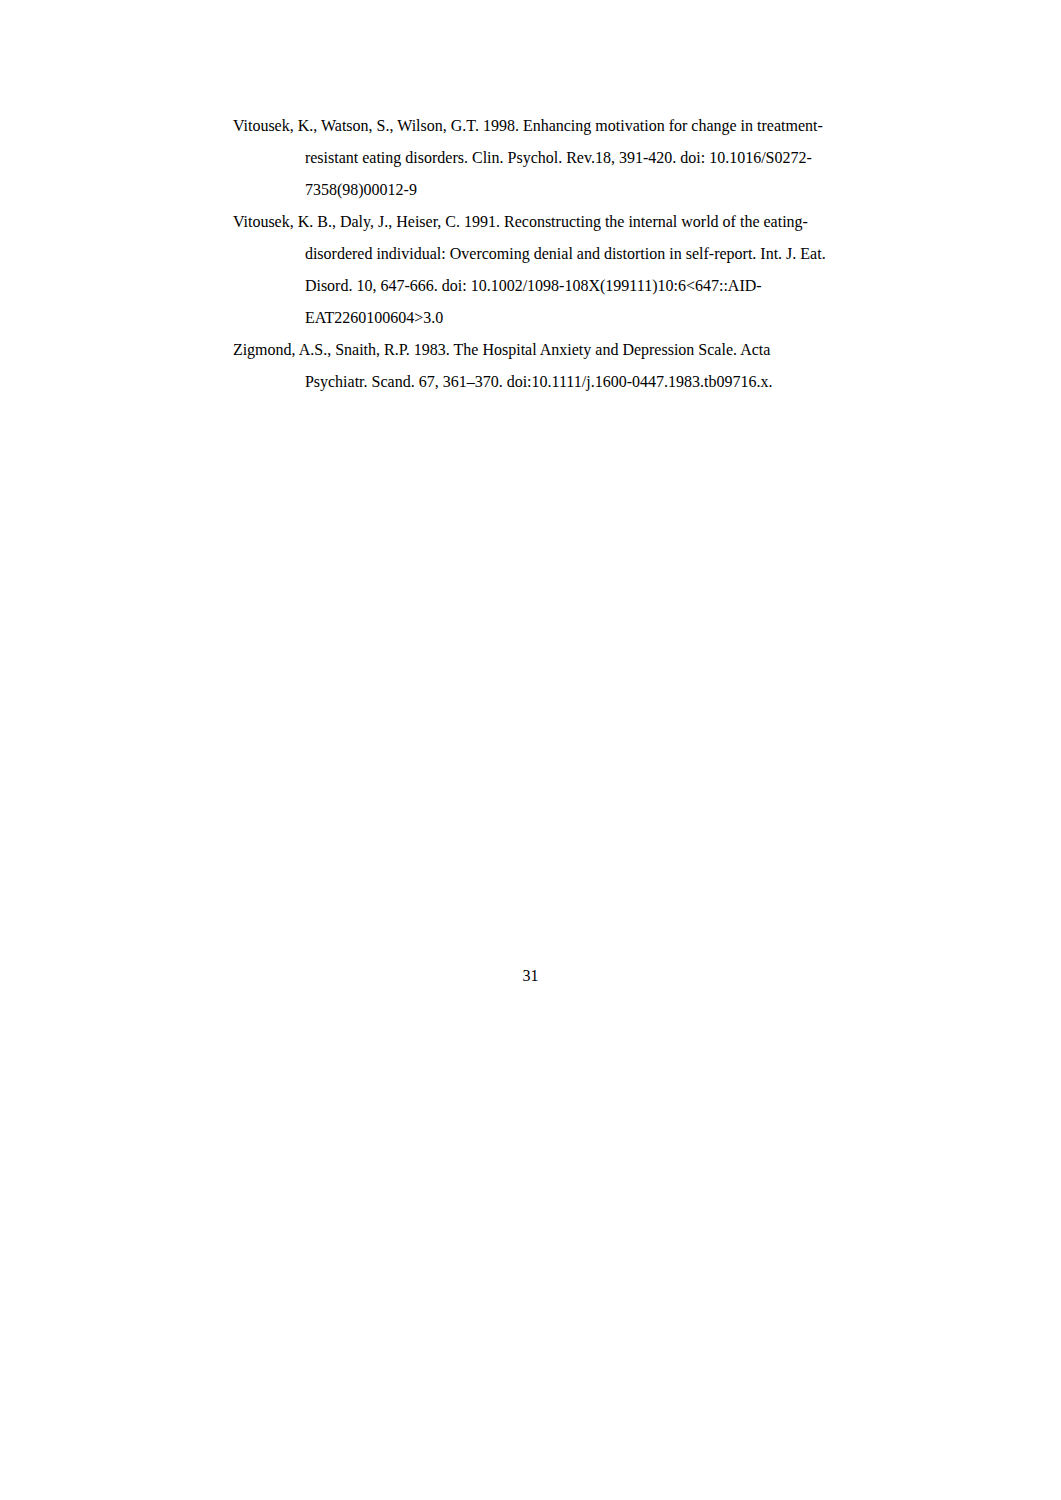Vitousek, K., Watson, S., Wilson, G.T. 1998. Enhancing motivation for change in treatment-resistant eating disorders. Clin. Psychol. Rev.18, 391-420. doi: 10.1016/S0272-7358(98)00012-9
Vitousek, K. B., Daly, J., Heiser, C. 1991. Reconstructing the internal world of the eating-disordered individual: Overcoming denial and distortion in self-report. Int. J. Eat. Disord. 10, 647-666. doi: 10.1002/1098-108X(199111)10:6<647::AID-EAT2260100604>3.0
Zigmond, A.S., Snaith, R.P. 1983. The Hospital Anxiety and Depression Scale. Acta Psychiatr. Scand. 67, 361–370. doi:10.1111/j.1600-0447.1983.tb09716.x.
31